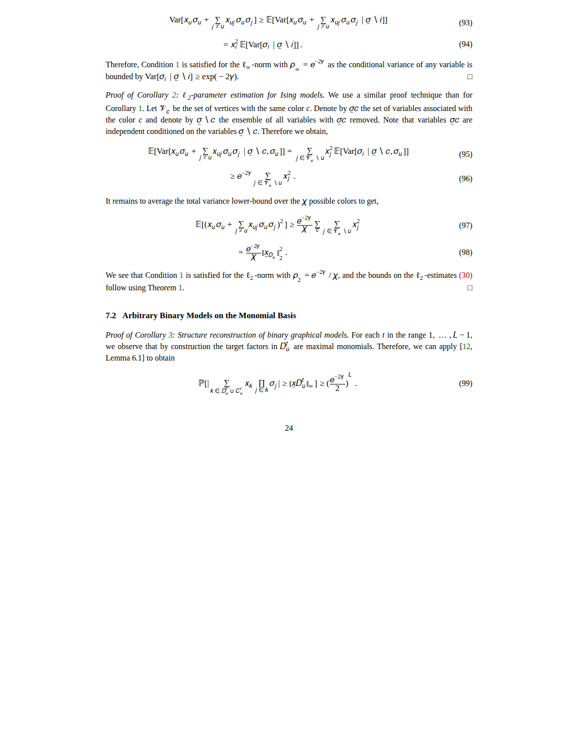Var [ xuσu + ∑j≠u xuj σuσj ] ≥ 𝔼 [ Var [ xuσu + ∑j≠u xuj σuσj | σ_ ∖i ] ]
(93)
= xi2 𝔼 [ Var [ σi | σ_ ∖i ] ] .
(94)
Therefore, Condition 1 is satisfied for the ℓ∞-norm with ρ∞=e−2γ as the conditional variance of any variable is bounded by Var[σi|σ_∖i]≥exp(−2γ). □
Proof of Corollary 2: ℓ2-parameter estimation for Ising models. We use a similar proof technique than for Corollary 1. Let 𝒱c be the set of vertices with the same color c. Denote by σ_c the set of variables associated with the color c and denote by σ_∖c the ensemble of all variables with σ_c removed. Note that variables σ_c are independent conditioned on the variables σ_∖c. Therefore we obtain,
𝔼 [ Var [ xuσu + ∑j≠u xuj σuσj | σ_∖c , σu ] ] = ∑j∈𝒱c∖u xj2 𝔼 [ Var [ σi | σ_∖c , σu ] ]
(95)
≥ e−2γ ∑j∈𝒱c∖u xj2 .
(96)
It remains to average the total variance lower-bound over the χ possible colors to get,
𝔼 [ ( xuσu + ∑j≠u xuj σuσj ) 2 ] ≥ e−2γ χ ∑c ∑j∈𝒱c∖u xj2
(97)
= e−2γ χ ‖x_Du‖ 22 .
(98)
We see that Condition 1 is satisfied for the ℓ2-norm with ρ2=e−2γ/χ, and the bounds on the ℓ2-estimates (30) follow using Theorem 1. □
7.2 Arbitrary Binary Models on the Monomial Basis
Proof of Corollary 3: Structure reconstruction of binary graphical models. For each t in the range 1,…,L−1, we observe that by construction the target factors in Dut are maximal monomials. Therefore, we can apply [12, Lemma 6.1] to obtain
ℙ [ | ∑k∈Dut∪Cut xk ∏j∈k σj | ≥ ‖x_Dut‖ ∞ ] ≥ ( e−2γ 2 ) L .
(99)
24